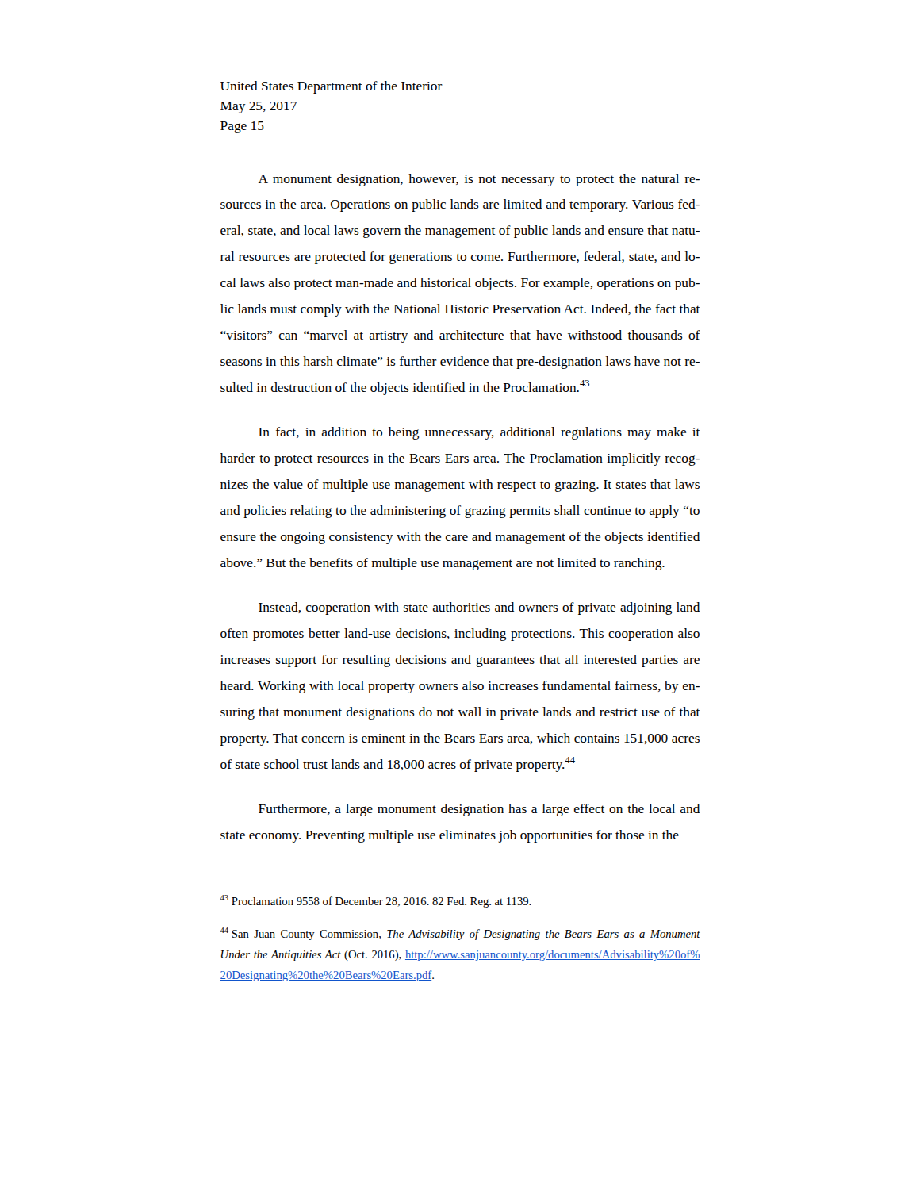United States Department of the Interior
May 25, 2017
Page 15
A monument designation, however, is not necessary to protect the natural resources in the area. Operations on public lands are limited and temporary. Various federal, state, and local laws govern the management of public lands and ensure that natural resources are protected for generations to come. Furthermore, federal, state, and local laws also protect man-made and historical objects. For example, operations on public lands must comply with the National Historic Preservation Act. Indeed, the fact that “visitors” can “marvel at artistry and architecture that have withstood thousands of seasons in this harsh climate” is further evidence that pre-designation laws have not resulted in destruction of the objects identified in the Proclamation.43
In fact, in addition to being unnecessary, additional regulations may make it harder to protect resources in the Bears Ears area. The Proclamation implicitly recognizes the value of multiple use management with respect to grazing. It states that laws and policies relating to the administering of grazing permits shall continue to apply “to ensure the ongoing consistency with the care and management of the objects identified above.” But the benefits of multiple use management are not limited to ranching.
Instead, cooperation with state authorities and owners of private adjoining land often promotes better land-use decisions, including protections. This cooperation also increases support for resulting decisions and guarantees that all interested parties are heard. Working with local property owners also increases fundamental fairness, by ensuring that monument designations do not wall in private lands and restrict use of that property. That concern is eminent in the Bears Ears area, which contains 151,000 acres of state school trust lands and 18,000 acres of private property.44
Furthermore, a large monument designation has a large effect on the local and state economy. Preventing multiple use eliminates job opportunities for those in the
43 Proclamation 9558 of December 28, 2016. 82 Fed. Reg. at 1139.
44 San Juan County Commission, The Advisability of Designating the Bears Ears as a Monument Under the Antiquities Act (Oct. 2016), http://www.sanjuancounty.org/documents/Advisability%20of%20Designating%20the%20Bears%20Ears.pdf.